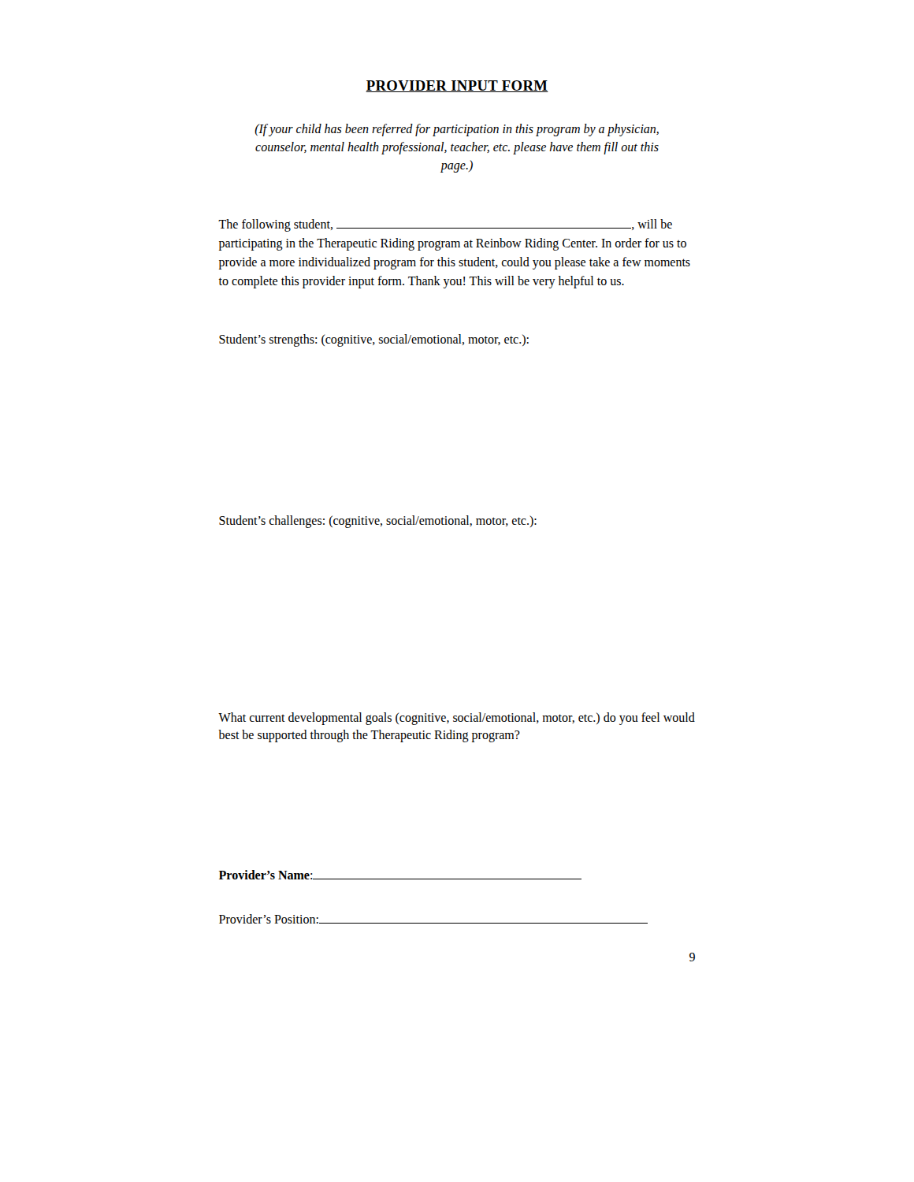PROVIDER INPUT FORM
(If your child has been referred for participation in this program by a physician, counselor, mental health professional, teacher, etc. please have them fill out this page.)
The following student, , will be participating in the Therapeutic Riding program at Reinbow Riding Center. In order for us to provide a more individualized program for this student, could you please take a few moments to complete this provider input form. Thank you! This will be very helpful to us.
Student’s strengths: (cognitive, social/emotional, motor, etc.):
Student’s challenges: (cognitive, social/emotional, motor, etc.):
What current developmental goals (cognitive, social/emotional, motor, etc.) do you feel would best be supported through the Therapeutic Riding program?
Provider’s Name:
Provider’s Position:
9